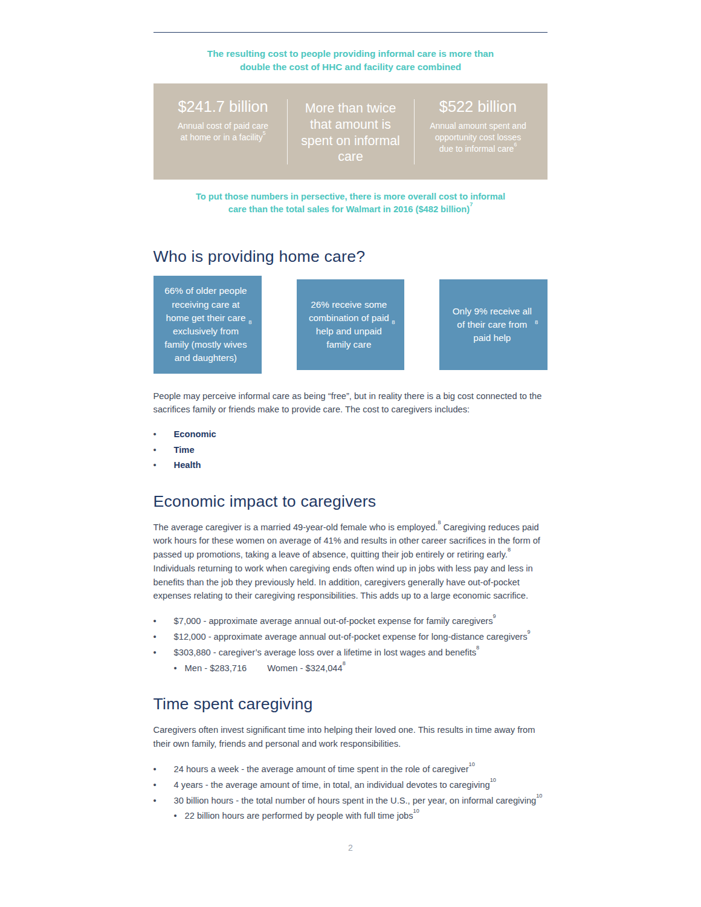The resulting cost to people providing informal care is more than
double the cost of HHC and facility care combined
$241.7 billion
Annual cost of paid care
at home or in a facility5
More than twice
that amount is
spent on informal
care
$522 billion
Annual amount spent and
opportunity cost losses
due to informal care6
To put those numbers in persective, there is more overall cost to informal
care than the total sales for Walmart in 2016 ($482 billion)7
Who is providing home care?
66% of older people receiving care at home get their care exclusively from family (mostly wives and daughters)8
26% receive some combination of paid help and unpaid family care8
Only 9% receive all of their care from paid help8
People may perceive informal care as being “free”, but in reality there is a big cost connected to the sacrifices family or friends make to provide care. The cost to caregivers includes:
Economic
Time
Health
Economic impact to caregivers
The average caregiver is a married 49-year-old female who is employed.8 Caregiving reduces paid work hours for these women on average of 41% and results in other career sacrifices in the form of passed up promotions, taking a leave of absence, quitting their job entirely or retiring early.8 Individuals returning to work when caregiving ends often wind up in jobs with less pay and less in benefits than the job they previously held. In addition, caregivers generally have out-of-pocket expenses relating to their caregiving responsibilities. This adds up to a large economic sacrifice.
$7,000 - approximate average annual out-of-pocket expense for family caregivers9
$12,000 - approximate average annual out-of-pocket expense for long-distance caregivers9
$303,880 - caregiver’s average loss over a lifetime in lost wages and benefits8
Men - $283,716 Women - $324,0448
Time spent caregiving
Caregivers often invest significant time into helping their loved one. This results in time away from their own family, friends and personal and work responsibilities.
24 hours a week - the average amount of time spent in the role of caregiver10
4 years - the average amount of time, in total, an individual devotes to caregiving10
30 billion hours - the total number of hours spent in the U.S., per year, on informal caregiving10
22 billion hours are performed by people with full time jobs10
2